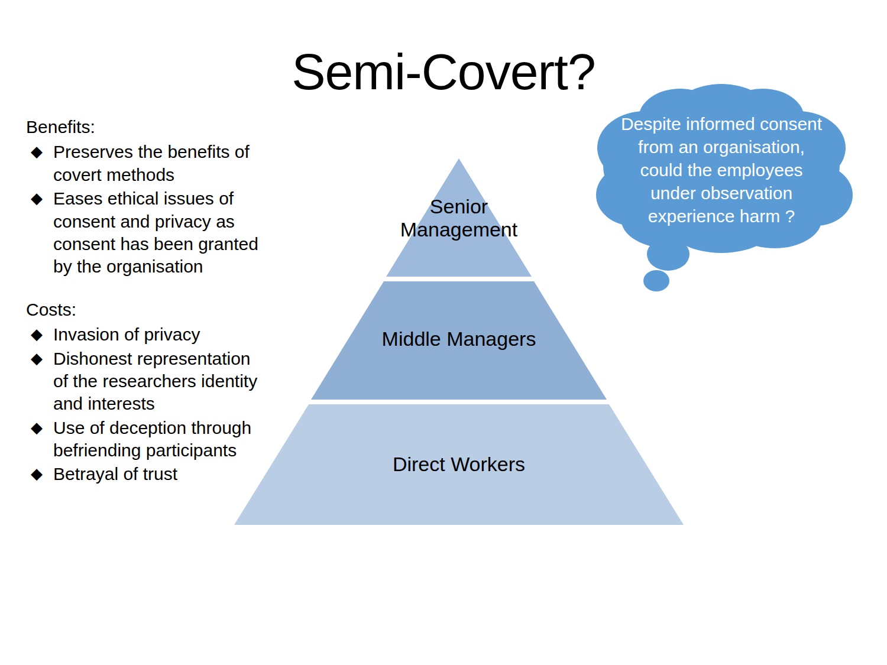Semi-Covert?
Benefits:
Preserves the benefits of covert methods
Eases ethical issues of consent and privacy as consent has been granted by the organisation
Costs:
Invasion of privacy
Dishonest representation of the researchers identity and interests
Use of deception through befriending participants
Betrayal of trust
Senior
Management
Middle Managers
Direct Workers
Despite informed consent from an organisation, could the employees under observation experience harm ?